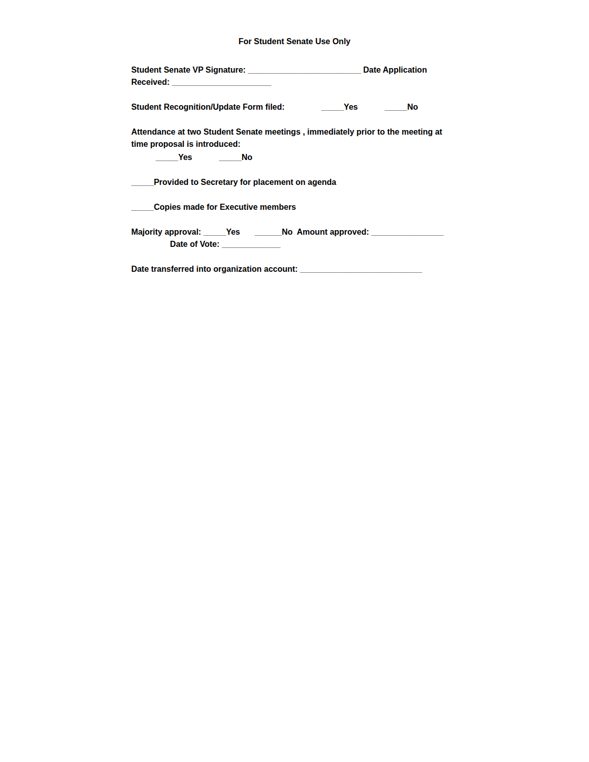For Student Senate Use Only
Student Senate VP Signature: _________________________ Date Application Received: ______________________
Student Recognition/Update Form filed: _____Yes _____No
Attendance at two Student Senate meetings , immediately prior to the meeting at time proposal is introduced: _____Yes _____No
_____Provided to Secretary for placement on agenda
_____Copies made for Executive members
Majority approval: _____Yes ______No Amount approved: ________________ Date of Vote: _____________
Date transferred into organization account: ___________________________